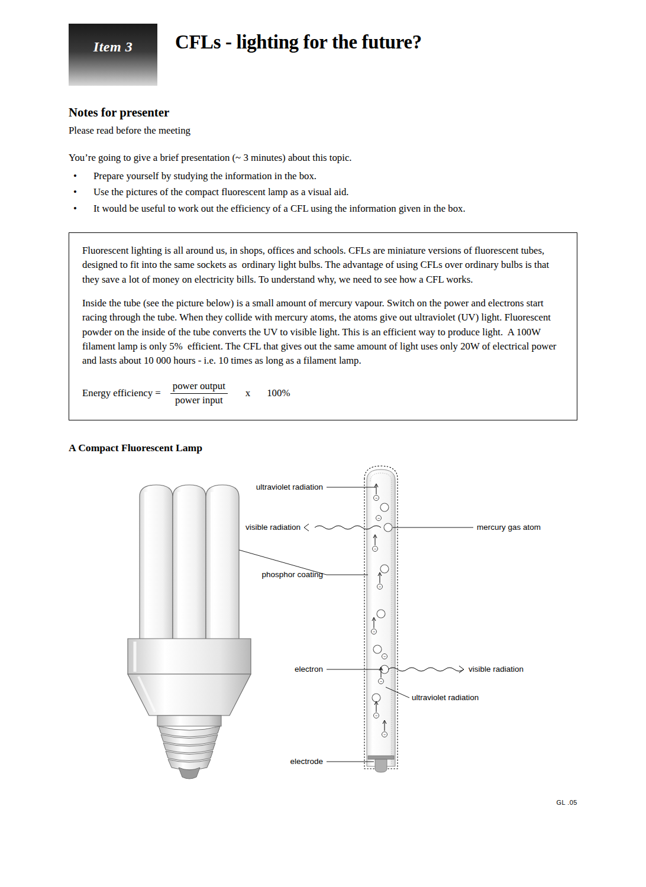Item 3
CFLs - lighting for the future?
Notes for presenter
Please read before the meeting
You’re going to give a brief presentation (~ 3 minutes) about this topic.
Prepare yourself by studying the information in the box.
Use the pictures of the compact fluorescent lamp as a visual aid.
It would be useful to work out the efficiency of a CFL using the information given in the box.
Fluorescent lighting is all around us, in shops, offices and schools. CFLs are miniature versions of fluorescent tubes, designed to fit into the same sockets as ordinary light bulbs. The advantage of using CFLs over ordinary bulbs is that they save a lot of money on electricity bills. To understand why, we need to see how a CFL works.
Inside the tube (see the picture below) is a small amount of mercury vapour. Switch on the power and electrons start racing through the tube. When they collide with mercury atoms, the atoms give out ultraviolet (UV) light. Fluorescent powder on the inside of the tube converts the UV to visible light. This is an efficient way to produce light. A 100W filament lamp is only 5% efficient. The CFL that gives out the same amount of light uses only 20W of electrical power and lasts about 10 000 hours - i.e. 10 times as long as a filament lamp.
Energy efficiency = power output power input x 100%
A Compact Fluorescent Lamp
− − − − − − − − − ultraviolet radiation visible radiation mercury gas atom phosphor coating electron visible radiation ultraviolet radiation electrode
GL .05